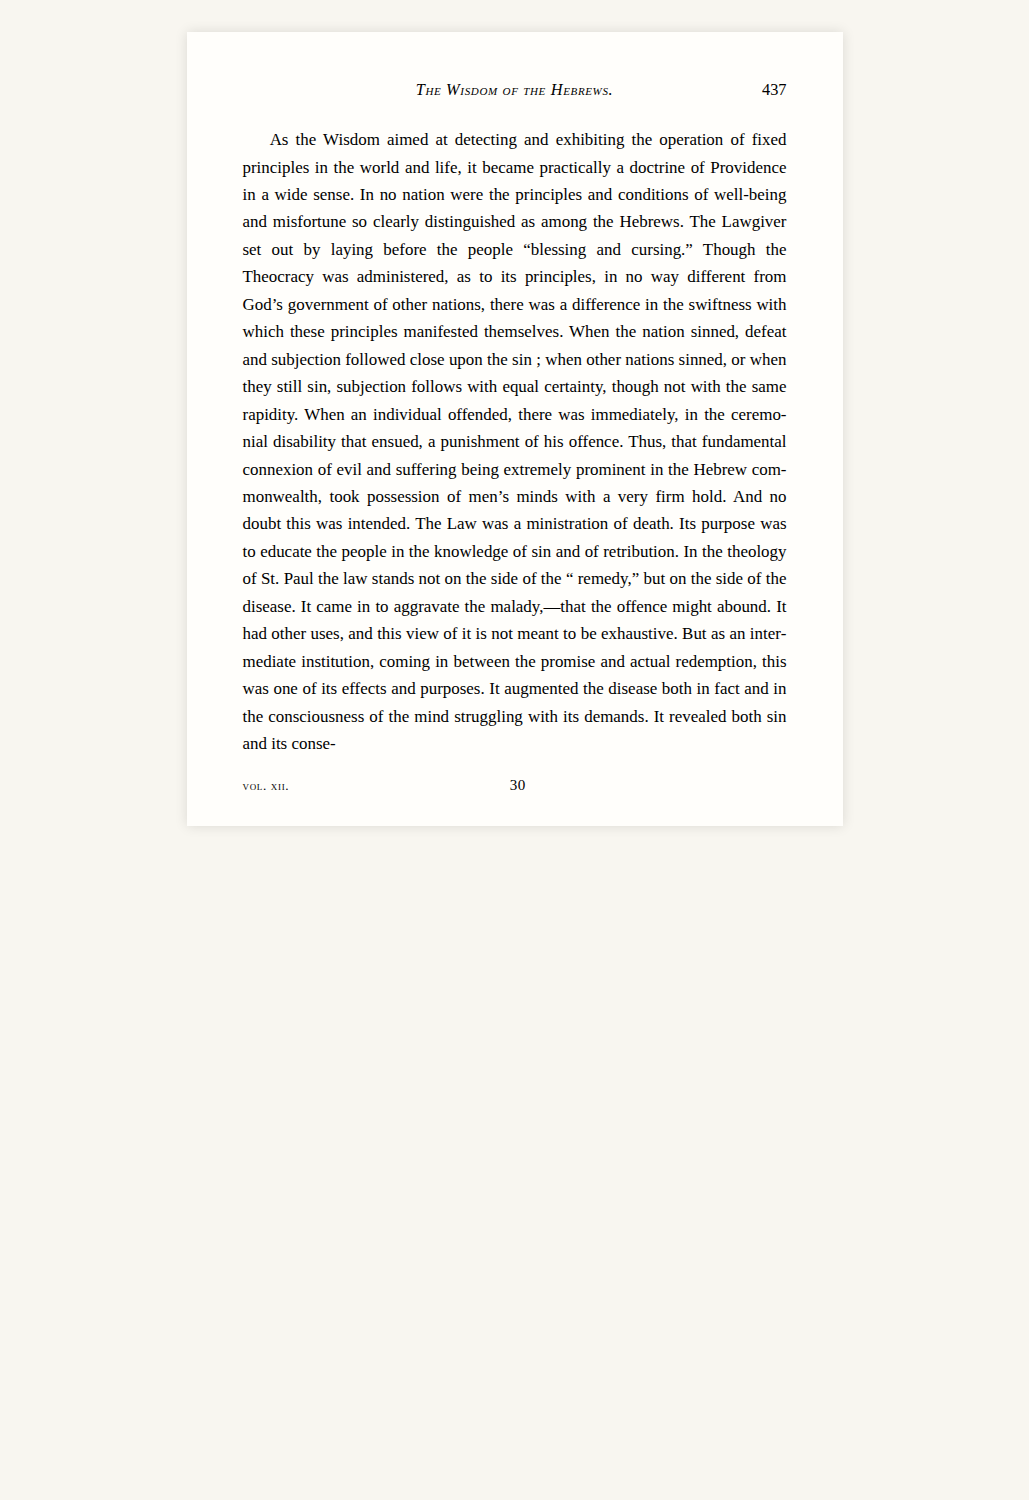The Wisdom of the Hebrews. 437
As the Wisdom aimed at detecting and exhibiting the operation of fixed principles in the world and life, it became practically a doctrine of Providence in a wide sense. In no nation were the principles and conditions of well-being and misfortune so clearly distinguished as among the Hebrews. The Lawgiver set out by laying before the people “blessing and cursing.” Though the Theocracy was administered, as to its principles, in no way different from God’s government of other nations, there was a difference in the swiftness with which these principles manifested themselves. When the nation sinned, defeat and subjection followed close upon the sin ; when other nations sinned, or when they still sin, subjection follows with equal certainty, though not with the same rapidity. When an individual offended, there was immediately, in the ceremonial disability that ensued, a punishment of his offence. Thus, that fundamental connexion of evil and suffering being extremely prominent in the Hebrew commonwealth, took possession of men’s minds with a very firm hold. And no doubt this was intended. The Law was a ministration of death. Its purpose was to educate the people in the knowledge of sin and of retribution. In the theology of St. Paul the law stands not on the side of the “ remedy,” but on the side of the disease. It came in to aggravate the malady,—that the offence might abound. It had other uses, and this view of it is not meant to be exhaustive. But as an intermediate institution, coming in between the promise and actual redemption, this was one of its effects and purposes. It augmented the disease both in fact and in the consciousness of the mind struggling with its demands. It revealed both sin and its conse-
vol. xii. 30 vol. xii.